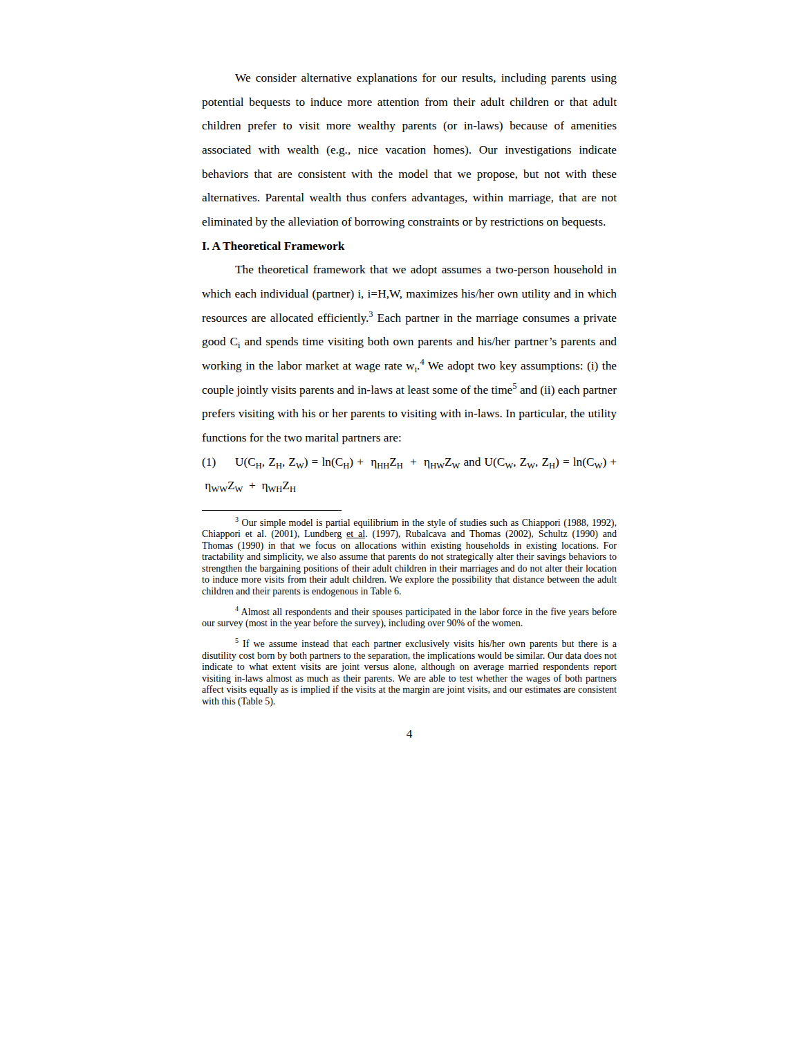We consider alternative explanations for our results, including parents using potential bequests to induce more attention from their adult children or that adult children prefer to visit more wealthy parents (or in-laws) because of amenities associated with wealth (e.g., nice vacation homes). Our investigations indicate behaviors that are consistent with the model that we propose, but not with these alternatives. Parental wealth thus confers advantages, within marriage, that are not eliminated by the alleviation of borrowing constraints or by restrictions on bequests.
I. A Theoretical Framework
The theoretical framework that we adopt assumes a two-person household in which each individual (partner) i, i=H,W, maximizes his/her own utility and in which resources are allocated efficiently.3 Each partner in the marriage consumes a private good Ci and spends time visiting both own parents and his/her partner’s parents and working in the labor market at wage rate wi.4 We adopt two key assumptions: (i) the couple jointly visits parents and in-laws at least some of the time5 and (ii) each partner prefers visiting with his or her parents to visiting with in-laws. In particular, the utility functions for the two marital partners are:
(1) U(CH, ZH, ZW) = ln(CH) + ηHHZH + ηHWZW and U(CW, ZW, ZH) = ln(CW) + ηWWZW + ηWHZH
3 Our simple model is partial equilibrium in the style of studies such as Chiappori (1988, 1992), Chiappori et al. (2001), Lundberg et al. (1997), Rubalcava and Thomas (2002), Schultz (1990) and Thomas (1990) in that we focus on allocations within existing households in existing locations. For tractability and simplicity, we also assume that parents do not strategically alter their savings behaviors to strengthen the bargaining positions of their adult children in their marriages and do not alter their location to induce more visits from their adult children. We explore the possibility that distance between the adult children and their parents is endogenous in Table 6.
4 Almost all respondents and their spouses participated in the labor force in the five years before our survey (most in the year before the survey), including over 90% of the women.
5 If we assume instead that each partner exclusively visits his/her own parents but there is a disutility cost born by both partners to the separation, the implications would be similar. Our data does not indicate to what extent visits are joint versus alone, although on average married respondents report visiting in-laws almost as much as their parents. We are able to test whether the wages of both partners affect visits equally as is implied if the visits at the margin are joint visits, and our estimates are consistent with this (Table 5).
4